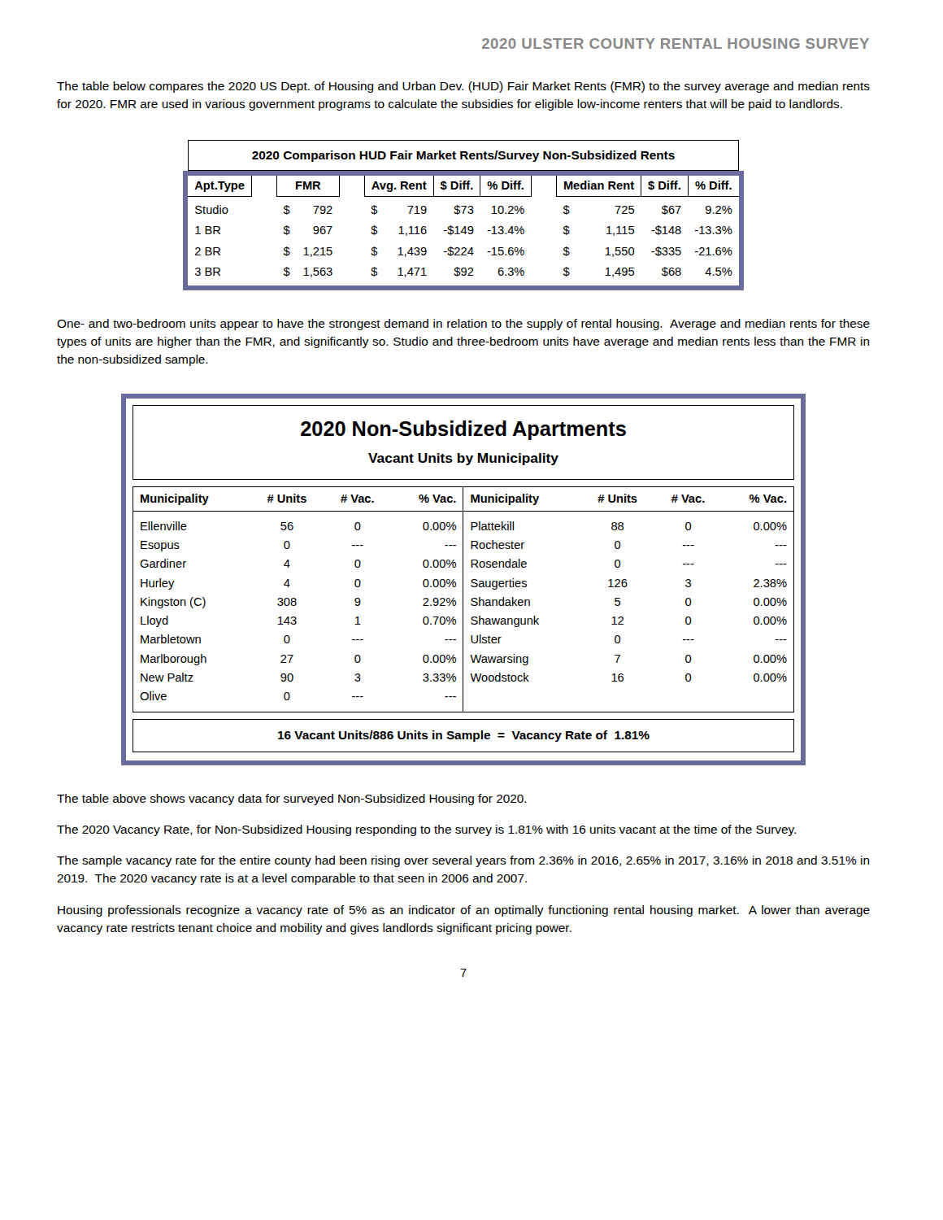2020 ULSTER COUNTY RENTAL HOUSING SURVEY
The table below compares the 2020 US Dept. of Housing and Urban Dev. (HUD) Fair Market Rents (FMR) to the survey average and median rents for 2020. FMR are used in various government programs to calculate the subsidies for eligible low-income renters that will be paid to landlords.
2020 Comparison HUD Fair Market Rents/Survey Non-Subsidized Rents
| Apt.Type | | FMR | | Avg. Rent | $ Diff. | % Diff. | | Median Rent | $ Diff. | % Diff. |
| --- | --- | --- | --- | --- | --- | --- | --- | --- | --- | --- |
| Studio | | $ | 792 | | $ | 719 | $73 | 10.2% | | $ | 725 | $67 | 9.2% |
| 1 BR | | $ | 967 | | $ | 1,116 | -$149 | -13.4% | | $ | 1,115 | -$148 | -13.3% |
| 2 BR | | $ | 1,215 | | $ | 1,439 | -$224 | -15.6% | | $ | 1,550 | -$335 | -21.6% |
| 3 BR | | $ | 1,563 | | $ | 1,471 | $92 | 6.3% | | $ | 1,495 | $68 | 4.5% |
One- and two-bedroom units appear to have the strongest demand in relation to the supply of rental housing. Average and median rents for these types of units are higher than the FMR, and significantly so. Studio and three-bedroom units have average and median rents less than the FMR in the non-subsidized sample.
2020 Non-Subsidized Apartments Vacant Units by Municipality
| Municipality | # Units | # Vac. | % Vac. | Municipality | # Units | # Vac. | % Vac. |
| --- | --- | --- | --- | --- | --- | --- | --- |
| Ellenville | 56 | 0 | 0.00% | Plattekill | 88 | 0 | 0.00% |
| Esopus | 0 | --- | --- | Rochester | 0 | --- | --- |
| Gardiner | 4 | 0 | 0.00% | Rosendale | 0 | --- | --- |
| Hurley | 4 | 0 | 0.00% | Saugerties | 126 | 3 | 2.38% |
| Kingston (C) | 308 | 9 | 2.92% | Shandaken | 5 | 0 | 0.00% |
| Lloyd | 143 | 1 | 0.70% | Shawangunk | 12 | 0 | 0.00% |
| Marbletown | 0 | --- | --- | Ulster | 0 | --- | --- |
| Marlborough | 27 | 0 | 0.00% | Wawarsing | 7 | 0 | 0.00% |
| New Paltz | 90 | 3 | 3.33% | Woodstock | 16 | 0 | 0.00% |
| Olive | 0 | --- | --- | | | | |
16 Vacant Units/886 Units in Sample = Vacancy Rate of 1.81%
The table above shows vacancy data for surveyed Non-Subsidized Housing for 2020.
The 2020 Vacancy Rate, for Non-Subsidized Housing responding to the survey is 1.81% with 16 units vacant at the time of the Survey.
The sample vacancy rate for the entire county had been rising over several years from 2.36% in 2016, 2.65% in 2017, 3.16% in 2018 and 3.51% in 2019. The 2020 vacancy rate is at a level comparable to that seen in 2006 and 2007.
Housing professionals recognize a vacancy rate of 5% as an indicator of an optimally functioning rental housing market. A lower than average vacancy rate restricts tenant choice and mobility and gives landlords significant pricing power.
7